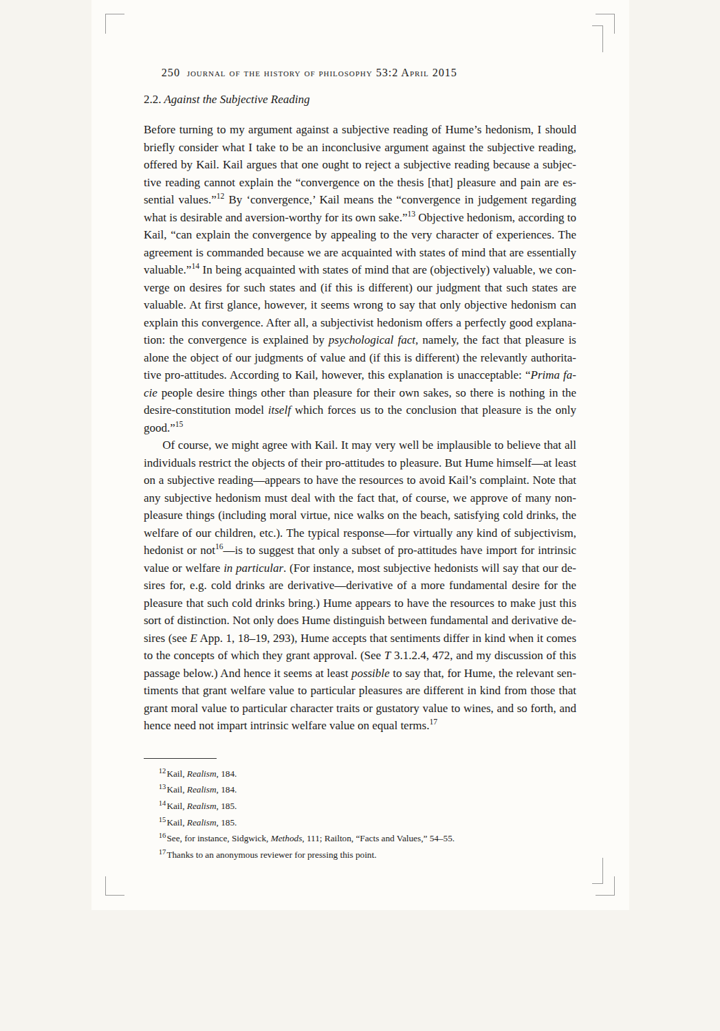250journal of the history of philosophy 53:2 April 2015
2.2. Against the Subjective Reading
Before turning to my argument against a subjective reading of Hume’s hedonism, I should briefly consider what I take to be an inconclusive argument against the subjective reading, offered by Kail. Kail argues that one ought to reject a subjective reading because a subjective reading cannot explain the “convergence on the thesis [that] pleasure and pain are essential values.”12 By ‘convergence,’ Kail means the “convergence in judgement regarding what is desirable and aversion-worthy for its own sake.”13 Objective hedonism, according to Kail, “can explain the convergence by appealing to the very character of experiences. The agreement is commanded because we are acquainted with states of mind that are essentially valuable.”14 In being acquainted with states of mind that are (objectively) valuable, we converge on desires for such states and (if this is different) our judgment that such states are valuable. At first glance, however, it seems wrong to say that only objective hedonism can explain this convergence. After all, a subjectivist hedonism offers a perfectly good explanation: the convergence is explained by psychological fact, namely, the fact that pleasure is alone the object of our judgments of value and (if this is different) the relevantly authoritative pro-attitudes. According to Kail, however, this explanation is unacceptable: “Prima facie people desire things other than pleasure for their own sakes, so there is nothing in the desire-constitution model itself which forces us to the conclusion that pleasure is the only good.”15
Of course, we might agree with Kail. It may very well be implausible to believe that all individuals restrict the objects of their pro-attitudes to pleasure. But Hume himself—at least on a subjective reading—appears to have the resources to avoid Kail’s complaint. Note that any subjective hedonism must deal with the fact that, of course, we approve of many non-pleasure things (including moral virtue, nice walks on the beach, satisfying cold drinks, the welfare of our children, etc.). The typical response—for virtually any kind of subjectivism, hedonist or not16—is to suggest that only a subset of pro-attitudes have import for intrinsic value or welfare in particular. (For instance, most subjective hedonists will say that our desires for, e.g. cold drinks are derivative—derivative of a more fundamental desire for the pleasure that such cold drinks bring.) Hume appears to have the resources to make just this sort of distinction. Not only does Hume distinguish between fundamental and derivative desires (see E App. 1, 18–19, 293), Hume accepts that sentiments differ in kind when it comes to the concepts of which they grant approval. (See T 3.1.2.4, 472, and my discussion of this passage below.) And hence it seems at least possible to say that, for Hume, the relevant sentiments that grant welfare value to particular pleasures are different in kind from those that grant moral value to particular character traits or gustatory value to wines, and so forth, and hence need not impart intrinsic welfare value on equal terms.17
12 Kail, Realism, 184.
13 Kail, Realism, 184.
14 Kail, Realism, 185.
15 Kail, Realism, 185.
16 See, for instance, Sidgwick, Methods, 111; Railton, “Facts and Values,” 54–55.
17 Thanks to an anonymous reviewer for pressing this point.